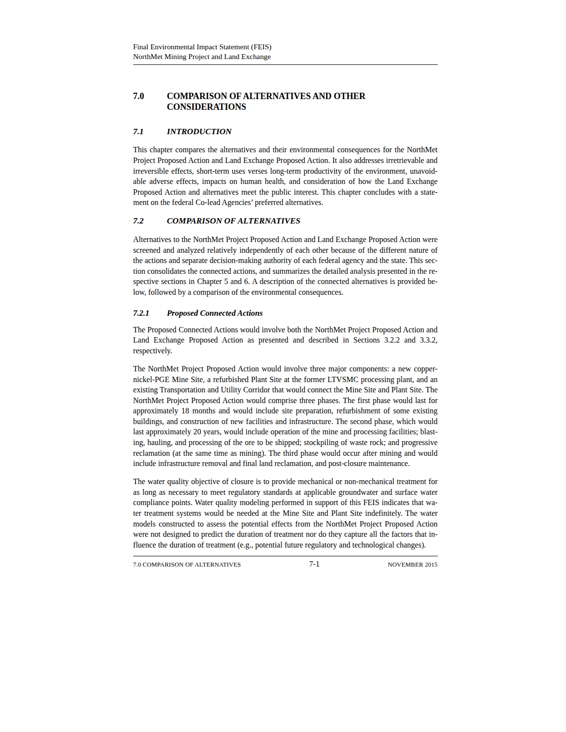Final Environmental Impact Statement (FEIS) NorthMet Mining Project and Land Exchange
7.0 COMPARISON OF ALTERNATIVES AND OTHER CONSIDERATIONS
7.1 INTRODUCTION
This chapter compares the alternatives and their environmental consequences for the NorthMet Project Proposed Action and Land Exchange Proposed Action. It also addresses irretrievable and irreversible effects, short-term uses verses long-term productivity of the environment, unavoidable adverse effects, impacts on human health, and consideration of how the Land Exchange Proposed Action and alternatives meet the public interest. This chapter concludes with a statement on the federal Co-lead Agencies’ preferred alternatives.
7.2 COMPARISON OF ALTERNATIVES
Alternatives to the NorthMet Project Proposed Action and Land Exchange Proposed Action were screened and analyzed relatively independently of each other because of the different nature of the actions and separate decision-making authority of each federal agency and the state. This section consolidates the connected actions, and summarizes the detailed analysis presented in the respective sections in Chapter 5 and 6. A description of the connected alternatives is provided below, followed by a comparison of the environmental consequences.
7.2.1 Proposed Connected Actions
The Proposed Connected Actions would involve both the NorthMet Project Proposed Action and Land Exchange Proposed Action as presented and described in Sections 3.2.2 and 3.3.2, respectively.
The NorthMet Project Proposed Action would involve three major components: a new copper-nickel-PGE Mine Site, a refurbished Plant Site at the former LTVSMC processing plant, and an existing Transportation and Utility Corridor that would connect the Mine Site and Plant Site. The NorthMet Project Proposed Action would comprise three phases. The first phase would last for approximately 18 months and would include site preparation, refurbishment of some existing buildings, and construction of new facilities and infrastructure. The second phase, which would last approximately 20 years, would include operation of the mine and processing facilities; blasting, hauling, and processing of the ore to be shipped; stockpiling of waste rock; and progressive reclamation (at the same time as mining). The third phase would occur after mining and would include infrastructure removal and final land reclamation, and post-closure maintenance.
The water quality objective of closure is to provide mechanical or non-mechanical treatment for as long as necessary to meet regulatory standards at applicable groundwater and surface water compliance points. Water quality modeling performed in support of this FEIS indicates that water treatment systems would be needed at the Mine Site and Plant Site indefinitely. The water models constructed to assess the potential effects from the NorthMet Project Proposed Action were not designed to predict the duration of treatment nor do they capture all the factors that influence the duration of treatment (e.g., potential future regulatory and technological changes).
7.0 Comparison of Alternatives 7-1 November 2015